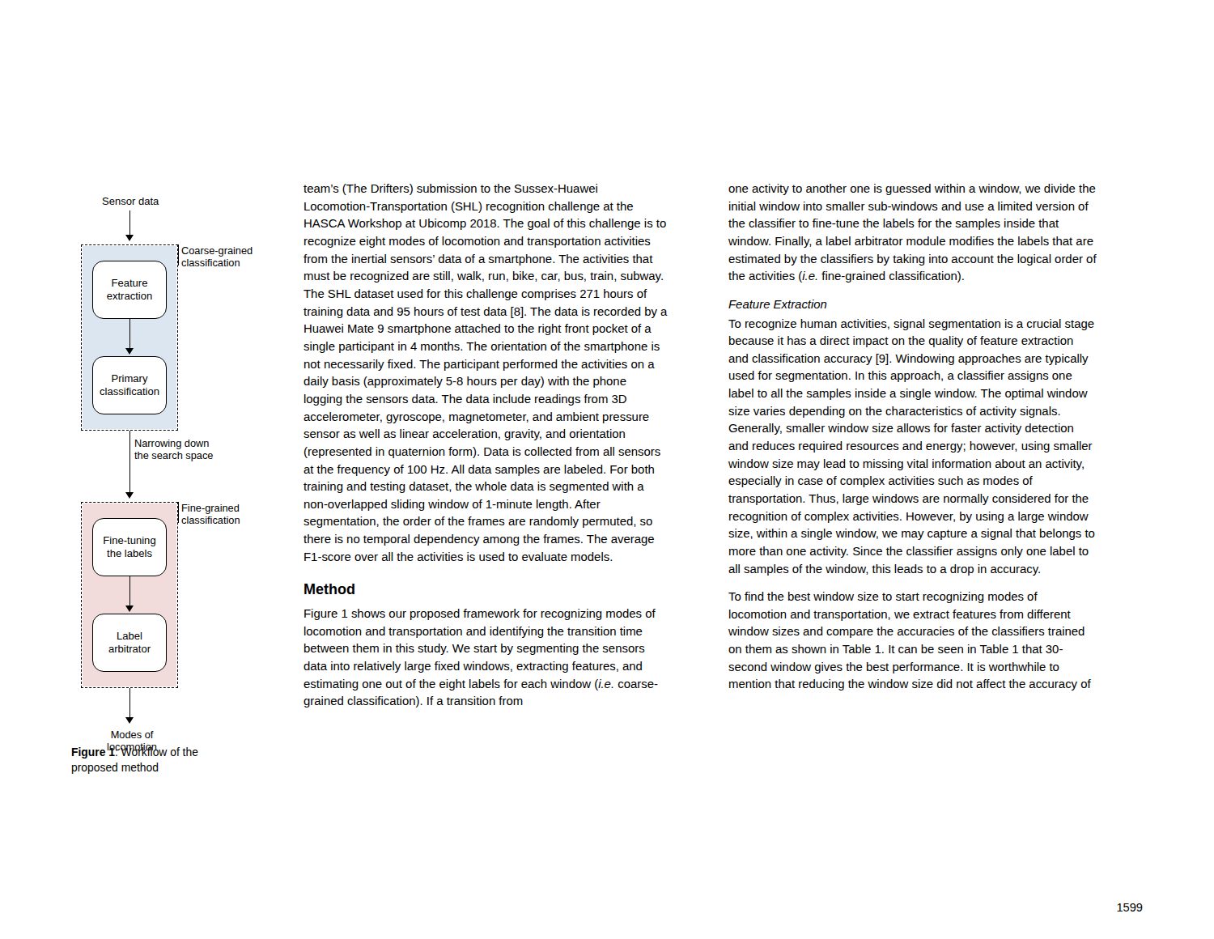Sensor data
Coarse-grained
classification
Feature
extraction
Primary
classification
Narrowing down
the search space
Fine-grained
classification
Fine-tuning
the labels
Label
arbitrator
Modes of
locomotion
Figure 1: Workflow of the proposed method
team’s (The Drifters) submission to the Sussex-Huawei Locomotion-Transportation (SHL) recognition challenge at the HASCA Workshop at Ubicomp 2018. The goal of this challenge is to recognize eight modes of locomotion and transportation activities from the inertial sensors’ data of a smartphone. The activities that must be recognized are still, walk, run, bike, car, bus, train, subway. The SHL dataset used for this challenge comprises 271 hours of training data and 95 hours of test data [8]. The data is recorded by a Huawei Mate 9 smartphone attached to the right front pocket of a single participant in 4 months. The orientation of the smartphone is not necessarily fixed. The participant performed the activities on a daily basis (approximately 5-8 hours per day) with the phone logging the sensors data. The data include readings from 3D accelerometer, gyroscope, magnetometer, and ambient pressure sensor as well as linear acceleration, gravity, and orientation (represented in quaternion form). Data is collected from all sensors at the frequency of 100 Hz. All data samples are labeled. For both training and testing dataset, the whole data is segmented with a non-overlapped sliding window of 1-minute length. After segmentation, the order of the frames are randomly permuted, so there is no temporal dependency among the frames. The average F1-score over all the activities is used to evaluate models.
Method
Figure 1 shows our proposed framework for recognizing modes of locomotion and transportation and identifying the transition time between them in this study. We start by segmenting the sensors data into relatively large fixed windows, extracting features, and estimating one out of the eight labels for each window (i.e. coarse-grained classification). If a transition from
one activity to another one is guessed within a window, we divide the initial window into smaller sub-windows and use a limited version of the classifier to fine-tune the labels for the samples inside that window. Finally, a label arbitrator module modifies the labels that are estimated by the classifiers by taking into account the logical order of the activities (i.e. fine-grained classification).
Feature Extraction
To recognize human activities, signal segmentation is a crucial stage because it has a direct impact on the quality of feature extraction and classification accuracy [9]. Windowing approaches are typically used for segmentation. In this approach, a classifier assigns one label to all the samples inside a single window. The optimal window size varies depending on the characteristics of activity signals. Generally, smaller window size allows for faster activity detection and reduces required resources and energy; however, using smaller window size may lead to missing vital information about an activity, especially in case of complex activities such as modes of transportation. Thus, large windows are normally considered for the recognition of complex activities. However, by using a large window size, within a single window, we may capture a signal that belongs to more than one activity. Since the classifier assigns only one label to all samples of the window, this leads to a drop in accuracy.
To find the best window size to start recognizing modes of locomotion and transportation, we extract features from different window sizes and compare the accuracies of the classifiers trained on them as shown in Table 1. It can be seen in Table 1 that 30-second window gives the best performance. It is worthwhile to mention that reducing the window size did not affect the accuracy of
1599